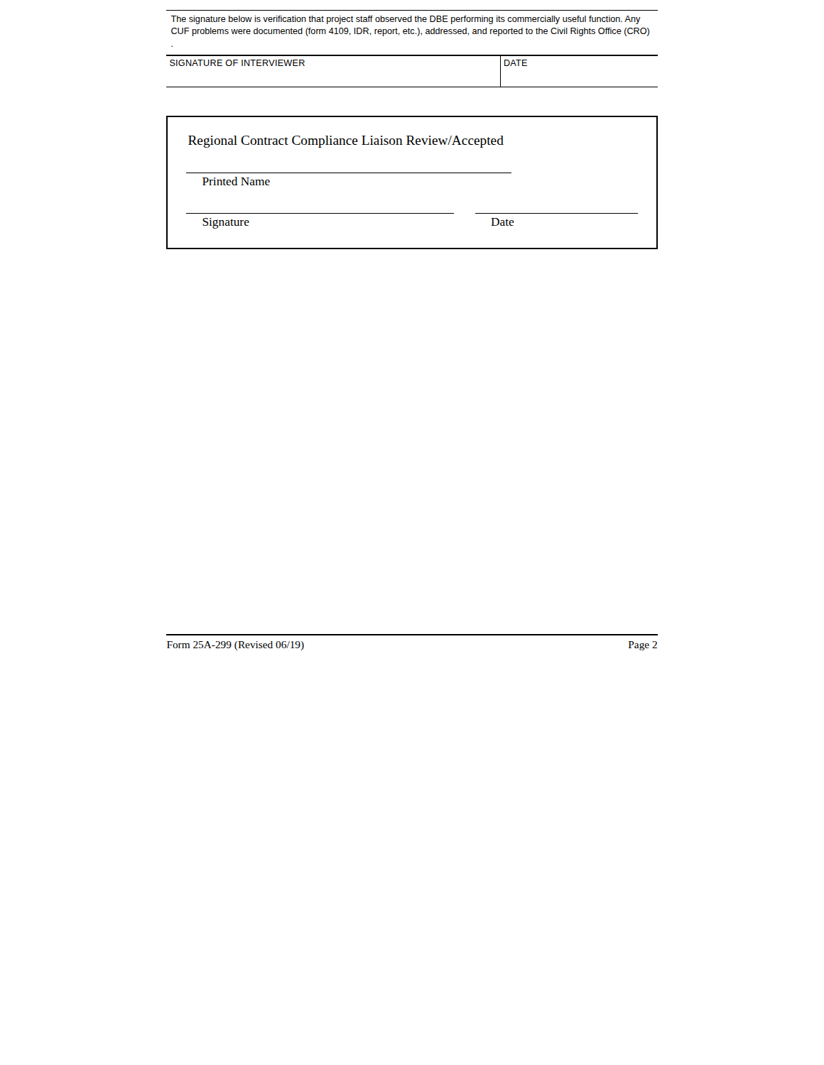The signature below is verification that project staff observed the DBE performing its commercially useful function. Any CUF problems were documented (form 4109, IDR, report, etc.), addressed, and reported to the Civil Rights Office (CRO) .
SIGNATURE OF INTERVIEWER
DATE
Regional Contract Compliance Liaison Review/Accepted
Printed Name
Signature
Date
Form 25A-299 (Revised 06/19)
Page 2